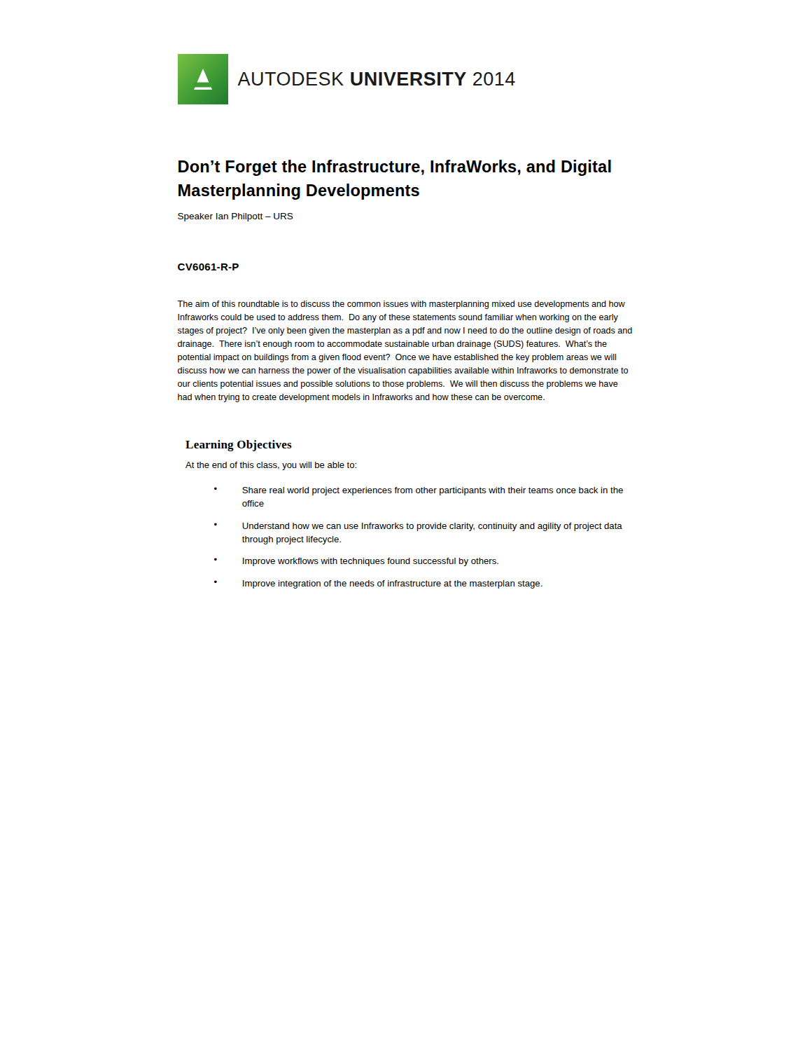AUTODESK UNIVERSITY 2014
Don’t Forget the Infrastructure, InfraWorks, and Digital Masterplanning Developments
Speaker Ian Philpott – URS
CV6061-R-P
The aim of this roundtable is to discuss the common issues with masterplanning mixed use developments and how Infraworks could be used to address them. Do any of these statements sound familiar when working on the early stages of project? I’ve only been given the masterplan as a pdf and now I need to do the outline design of roads and drainage. There isn’t enough room to accommodate sustainable urban drainage (SUDS) features. What’s the potential impact on buildings from a given flood event? Once we have established the key problem areas we will discuss how we can harness the power of the visualisation capabilities available within Infraworks to demonstrate to our clients potential issues and possible solutions to those problems. We will then discuss the problems we have had when trying to create development models in Infraworks and how these can be overcome.
Learning Objectives
At the end of this class, you will be able to:
Share real world project experiences from other participants with their teams once back in the office
Understand how we can use Infraworks to provide clarity, continuity and agility of project data through project lifecycle.
Improve workflows with techniques found successful by others.
Improve integration of the needs of infrastructure at the masterplan stage.